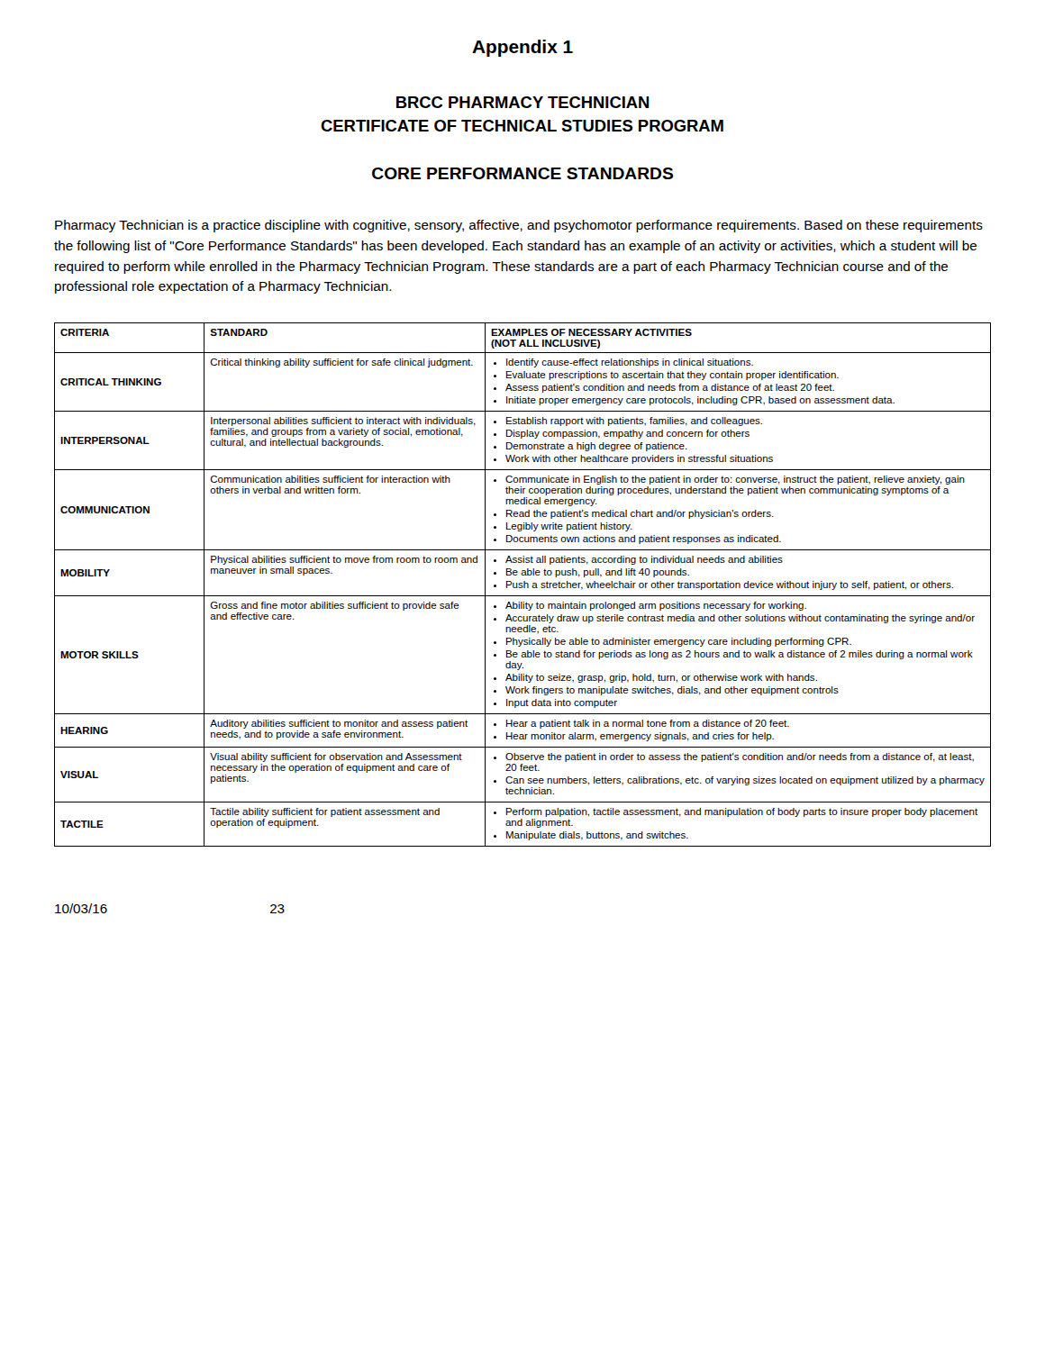Appendix 1
BRCC PHARMACY TECHNICIAN
CERTIFICATE OF TECHNICAL STUDIES PROGRAM
CORE PERFORMANCE STANDARDS
Pharmacy Technician is a practice discipline with cognitive, sensory, affective, and psychomotor performance requirements. Based on these requirements the following list of "Core Performance Standards" has been developed. Each standard has an example of an activity or activities, which a student will be required to perform while enrolled in the Pharmacy Technician Program. These standards are a part of each Pharmacy Technician course and of the professional role expectation of a Pharmacy Technician.
| CRITERIA | STANDARD | EXAMPLES OF NECESSARY ACTIVITIES (NOT ALL INCLUSIVE) |
| --- | --- | --- |
| CRITICAL THINKING | Critical thinking ability sufficient for safe clinical judgment. | Identify cause-effect relationships in clinical situations. Evaluate prescriptions to ascertain that they contain proper identification. Assess patient's condition and needs from a distance of at least 20 feet. Initiate proper emergency care protocols, including CPR, based on assessment data. |
| INTERPERSONAL | Interpersonal abilities sufficient to interact with individuals, families, and groups from a variety of social, emotional, cultural, and intellectual backgrounds. | Establish rapport with patients, families, and colleagues. Display compassion, empathy and concern for others Demonstrate a high degree of patience. Work with other healthcare providers in stressful situations |
| COMMUNICATION | Communication abilities sufficient for interaction with others in verbal and written form. | Communicate in English to the patient in order to: converse, instruct the patient, relieve anxiety, gain their cooperation during procedures, understand the patient when communicating symptoms of a medical emergency. Read the patient's medical chart and/or physician's orders. Legibly write patient history. Documents own actions and patient responses as indicated. |
| MOBILITY | Physical abilities sufficient to move from room to room and maneuver in small spaces. | Assist all patients, according to individual needs and abilities Be able to push, pull, and lift 40 pounds. Push a stretcher, wheelchair or other transportation device without injury to self, patient, or others. |
| MOTOR SKILLS | Gross and fine motor abilities sufficient to provide safe and effective care. | Ability to maintain prolonged arm positions necessary for working. Accurately draw up sterile contrast media and other solutions without contaminating the syringe and/or needle, etc. Physically be able to administer emergency care including performing CPR. Be able to stand for periods as long as 2 hours and to walk a distance of 2 miles during a normal work day. Ability to seize, grasp, grip, hold, turn, or otherwise work with hands. Work fingers to manipulate switches, dials, and other equipment controls Input data into computer |
| HEARING | Auditory abilities sufficient to monitor and assess patient needs, and to provide a safe environment. | Hear a patient talk in a normal tone from a distance of 20 feet. Hear monitor alarm, emergency signals, and cries for help. |
| VISUAL | Visual ability sufficient for observation and Assessment necessary in the operation of equipment and care of patients. | Observe the patient in order to assess the patient's condition and/or needs from a distance of, at least, 20 feet. Can see numbers, letters, calibrations, etc. of varying sizes located on equipment utilized by a pharmacy technician. |
| TACTILE | Tactile ability sufficient for patient assessment and operation of equipment. | Perform palpation, tactile assessment, and manipulation of body parts to insure proper body placement and alignment. Manipulate dials, buttons, and switches. |
10/03/16 23